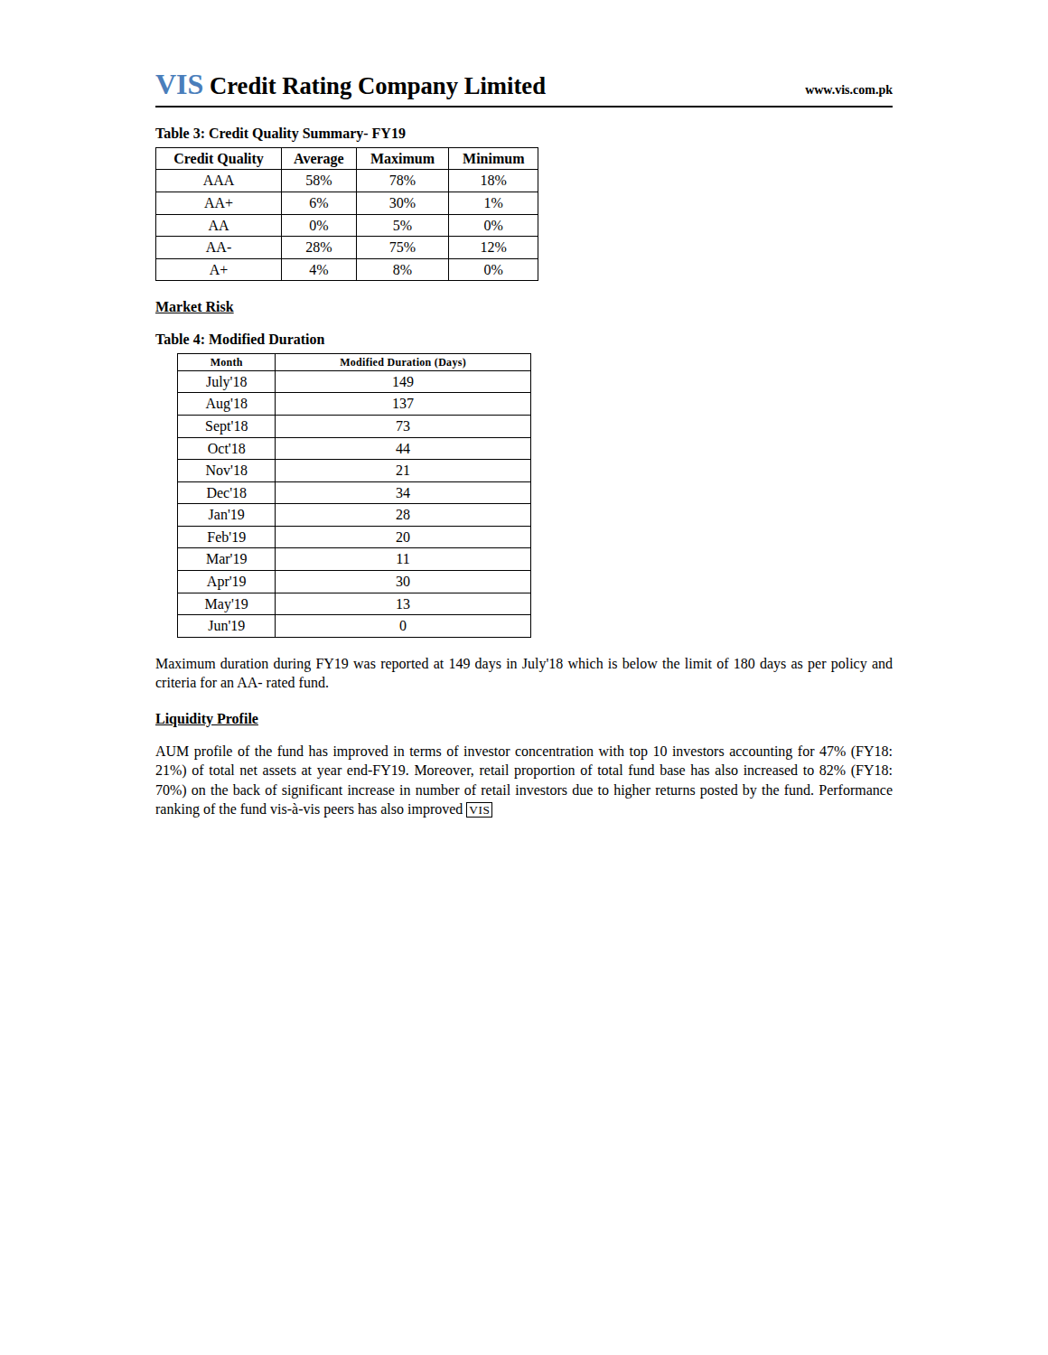VIS Credit Rating Company Limited
www.vis.com.pk
Table 3: Credit Quality Summary- FY19
| Credit Quality | Average | Maximum | Minimum |
| --- | --- | --- | --- |
| AAA | 58% | 78% | 18% |
| AA+ | 6% | 30% | 1% |
| AA | 0% | 5% | 0% |
| AA- | 28% | 75% | 12% |
| A+ | 4% | 8% | 0% |
Market Risk
Table 4: Modified Duration
| Month | Modified Duration (Days) |
| --- | --- |
| July'18 | 149 |
| Aug'18 | 137 |
| Sept'18 | 73 |
| Oct'18 | 44 |
| Nov'18 | 21 |
| Dec'18 | 34 |
| Jan'19 | 28 |
| Feb'19 | 20 |
| Mar'19 | 11 |
| Apr'19 | 30 |
| May'19 | 13 |
| Jun'19 | 0 |
Maximum duration during FY19 was reported at 149 days in July'18 which is below the limit of 180 days as per policy and criteria for an AA- rated fund.
Liquidity Profile
AUM profile of the fund has improved in terms of investor concentration with top 10 investors accounting for 47% (FY18: 21%) of total net assets at year end-FY19. Moreover, retail proportion of total fund base has also increased to 82% (FY18: 70%) on the back of significant increase in number of retail investors due to higher returns posted by the fund. Performance ranking of the fund vis-à-vis peers has also improved VIS